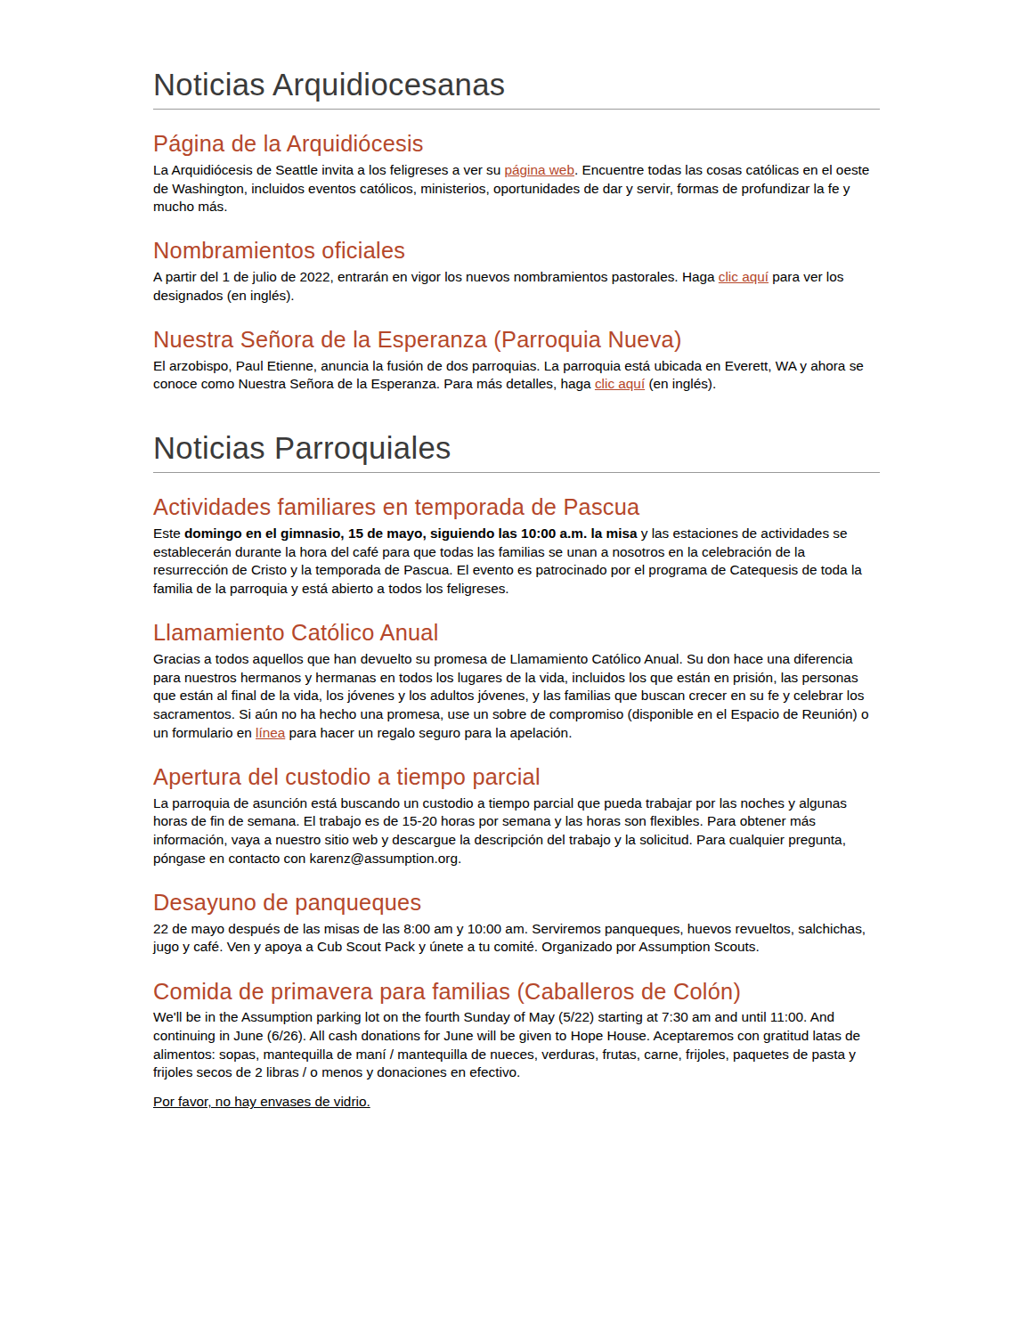Noticias Arquidiocesanas
Página de la Arquidiócesis
La Arquidiócesis de Seattle invita a los feligreses a ver su página web. Encuentre todas las cosas católicas en el oeste de Washington, incluidos eventos católicos, ministerios, oportunidades de dar y servir, formas de profundizar la fe y mucho más.
Nombramientos oficiales
A partir del 1 de julio de 2022, entrarán en vigor los nuevos nombramientos pastorales. Haga clic aquí para ver los designados (en inglés).
Nuestra Señora de la Esperanza (Parroquia Nueva)
El arzobispo, Paul Etienne, anuncia la fusión de dos parroquias. La parroquia está ubicada en Everett, WA y ahora se conoce como Nuestra Señora de la Esperanza. Para más detalles, haga clic aquí (en inglés).
Noticias Parroquiales
Actividades familiares en temporada de Pascua
Este domingo en el gimnasio, 15 de mayo, siguiendo las 10:00 a.m. la misa y las estaciones de actividades se establecerán durante la hora del café para que todas las familias se unan a nosotros en la celebración de la resurrección de Cristo y la temporada de Pascua. El evento es patrocinado por el programa de Catequesis de toda la familia de la parroquia y está abierto a todos los feligreses.
Llamamiento Católico Anual
Gracias a todos aquellos que han devuelto su promesa de Llamamiento Católico Anual. Su don hace una diferencia para nuestros hermanos y hermanas en todos los lugares de la vida, incluidos los que están en prisión, las personas que están al final de la vida, los jóvenes y los adultos jóvenes, y las familias que buscan crecer en su fe y celebrar los sacramentos. Si aún no ha hecho una promesa, use un sobre de compromiso (disponible en el Espacio de Reunión) o un formulario en línea para hacer un regalo seguro para la apelación.
Apertura del custodio a tiempo parcial
La parroquia de asunción está buscando un custodio a tiempo parcial que pueda trabajar por las noches y algunas horas de fin de semana. El trabajo es de 15-20 horas por semana y las horas son flexibles. Para obtener más información, vaya a nuestro sitio web y descargue la descripción del trabajo y la solicitud. Para cualquier pregunta, póngase en contacto con karenz@assumption.org.
Desayuno de panqueques
22 de mayo después de las misas de las 8:00 am y 10:00 am. Serviremos panqueques, huevos revueltos, salchichas, jugo y café. Ven y apoya a Cub Scout Pack y únete a tu comité. Organizado por Assumption Scouts.
Comida de primavera para familias (Caballeros de Colón)
We'll be in the Assumption parking lot on the fourth Sunday of May (5/22) starting at 7:30 am and until 11:00. And continuing in June (6/26). All cash donations for June will be given to Hope House. Aceptaremos con gratitud latas de alimentos: sopas, mantequilla de maní / mantequilla de nueces, verduras, frutas, carne, frijoles, paquetes de pasta y frijoles secos de 2 libras / o menos y donaciones en efectivo.
Por favor, no hay envases de vidrio.